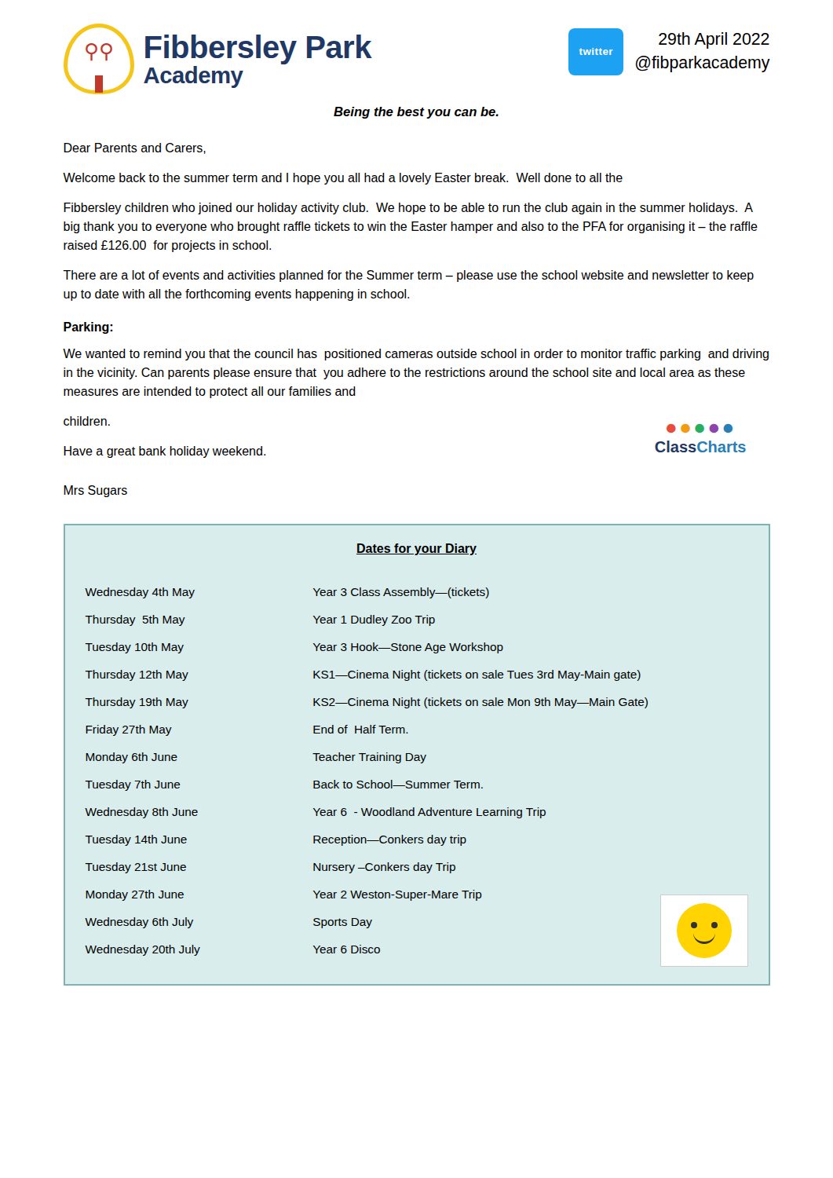⚲⚲
Fibbersley Park Academy
twitter
29th April 2022
@fibparkacademy
Being the best you can be.
Dear Parents and Carers,
Welcome back to the summer term and I hope you all had a lovely Easter break. Well done to all the
Fibbersley children who joined our holiday activity club. We hope to be able to run the club again in the summer holidays. A big thank you to everyone who brought raffle tickets to win the Easter hamper and also to the PFA for organising it – the raffle raised £126.00 for projects in school.
There are a lot of events and activities planned for the Summer term – please use the school website and newsletter to keep up to date with all the forthcoming events happening in school.
Parking:
We wanted to remind you that the council has positioned cameras outside school in order to monitor traffic parking and driving in the vicinity. Can parents please ensure that you adhere to the restrictions around the school site and local area as these measures are intended to protect all our families and
children.
Have a great bank holiday weekend.
●●●●●
ClassCharts
Mrs Sugars
Dates for your Diary
| Wednesday 4th May | Year 3 Class Assembly—(tickets) |
| Thursday 5th May | Year 1 Dudley Zoo Trip |
| Tuesday 10th May | Year 3 Hook—Stone Age Workshop |
| Thursday 12th May | KS1—Cinema Night (tickets on sale Tues 3rd May-Main gate) |
| Thursday 19th May | KS2—Cinema Night (tickets on sale Mon 9th May—Main Gate) |
| Friday 27th May | End of Half Term. |
| Monday 6th June | Teacher Training Day |
| Tuesday 7th June | Back to School—Summer Term. |
| Wednesday 8th June | Year 6 - Woodland Adventure Learning Trip |
| Tuesday 14th June | Reception—Conkers day trip |
| Tuesday 21st June | Nursery –Conkers day Trip |
| Monday 27th June | Year 2 Weston-Super-Mare Trip |
| Wednesday 6th July | Sports Day |
| Wednesday 20th July | Year 6 Disco |